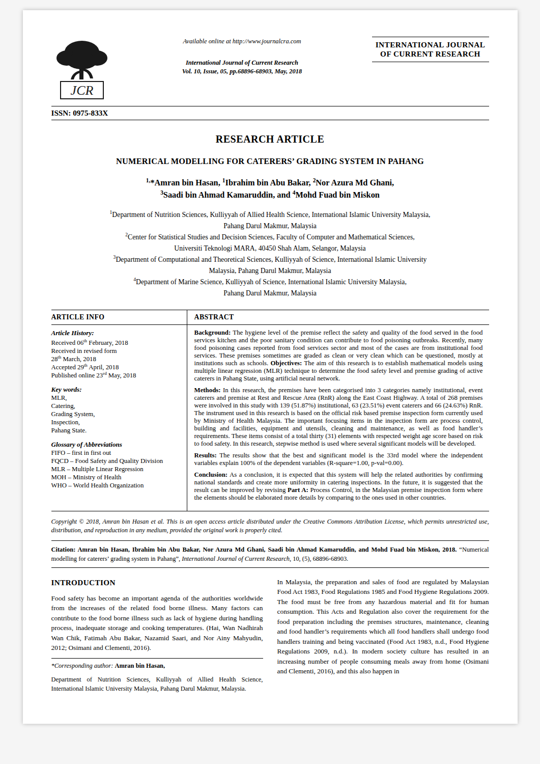JCR
Available online at http://www.journalcra.com
International Journal of Current Research
Vol. 10, Issue, 05, pp.68896-68903, May, 2018
INTERNATIONAL JOURNAL
OF CURRENT RESEARCH
ISSN: 0975-833X
RESEARCH ARTICLE
NUMERICAL MODELLING FOR CATERERS’ GRADING SYSTEM IN PAHANG
1,*Amran bin Hasan, 1Ibrahim bin Abu Bakar, 2Nor Azura Md Ghani,
3Saadi bin Ahmad Kamaruddin, and 4Mohd Fuad bin Miskon
1Department of Nutrition Sciences, Kulliyyah of Allied Health Science, International Islamic University Malaysia,
Pahang Darul Makmur, Malaysia
2Center for Statistical Studies and Decision Sciences, Faculty of Computer and Mathematical Sciences,
Universiti Teknologi MARA, 40450 Shah Alam, Selangor, Malaysia
3Department of Computational and Theoretical Sciences, Kulliyyah of Science, International Islamic University
Malaysia, Pahang Darul Makmur, Malaysia
4Department of Marine Science, Kulliyyah of Science, International Islamic University Malaysia,
Pahang Darul Makmur, Malaysia
| ARTICLE INFO | ABSTRACT |
| --- | --- |
| Article History: Received 06 th February, 2018 Received in revised form 28 th March, 2018 Accepted 29 th April, 2018 Published online 23 rd May, 2018 Key words: MLR, Catering, Grading System, Inspection, Pahang State. Glossary of Abbreviations FIFO – first in first out FQCD – Food Safety and Quality Division MLR – Multiple Linear Regression MOH – Ministry of Health WHO – World Health Organization | Background: The hygiene level of the premise reflect the safety and quality of the food served in the food services kitchen and the poor sanitary condition can contribute to food poisoning outbreaks. Recently, many food poisoning cases reported from food services sector and most of the cases are from institutional food services. These premises sometimes are graded as clean or very clean which can be questioned, mostly at institutions such as schools. Objectives: The aim of this research is to establish mathematical models using multiple linear regression (MLR) technique to determine the food safety level and premise grading of active caterers in Pahang State, using artificial neural network. Methods: In this research, the premises have been categorised into 3 categories namely institutional, event caterers and premise at Rest and Rescue Area (RnR) along the East Coast Highway. A total of 268 premises were involved in this study with 139 (51.87%) institutional, 63 (23.51%) event caterers and 66 (24.63%) RnR. The instrument used in this research is based on the official risk based premise inspection form currently used by Ministry of Health Malaysia. The important focusing items in the inspection form are process control, building and facilities, equipment and utensils, cleaning and maintenance, as well as food handler’s requirements. These items consist of a total thirty (31) elements with respected weight age score based on risk to food safety. In this research, stepwise method is used where several significant models will be developed. Results: The results show that the best and significant model is the 33rd model where the independent variables explain 100% of the dependent variables (R-square=1.00, p-val=0.00). Conclusion: As a conclusion, it is expected that this system will help the related authorities by confirming national standards and create more uniformity in catering inspections. In the future, it is suggested that the result can be improved by revising Part A: Process Control, in the Malaysian premise inspection form where the elements should be elaborated more details by comparing to the ones used in other countries. |
Copyright © 2018, Amran bin Hasan et al. This is an open access article distributed under the Creative Commons Attribution License, which permits unrestricted use, distribution, and reproduction in any medium, provided the original work is properly cited.
Citation: Amran bin Hasan, Ibrahim bin Abu Bakar, Nor Azura Md Ghani, Saadi bin Ahmad Kamaruddin, and Mohd Fuad bin Miskon, 2018. “Numerical modelling for caterers’ grading system in Pahang”, International Journal of Current Research, 10, (5), 68896-68903.
INTRODUCTION
Food safety has become an important agenda of the authorities worldwide from the increases of the related food borne illness. Many factors can contribute to the food borne illness such as lack of hygiene during handling process, inadequate storage and cooking temperatures. (Hai, Wan Nadhirah Wan Chik, Fatimah Abu Bakar, Nazamid Saari, and Nor Ainy Mahyudin, 2012; Osimani and Clementi, 2016).
*Corresponding author: Amran bin Hasan,
Department of Nutrition Sciences, Kulliyyah of Allied Health Science, International Islamic University Malaysia, Pahang Darul Makmur, Malaysia.
In Malaysia, the preparation and sales of food are regulated by Malaysian Food Act 1983, Food Regulations 1985 and Food Hygiene Regulations 2009. The food must be free from any hazardous material and fit for human consumption. This Acts and Regulation also cover the requirement for the food preparation including the premises structures, maintenance, cleaning and food handler’s requirements which all food handlers shall undergo food handlers training and being vaccinated (Food Act 1983, n.d., Food Hygiene Regulations 2009, n.d.). In modern society culture has resulted in an increasing number of people consuming meals away from home (Osimani and Clementi, 2016), and this also happen in